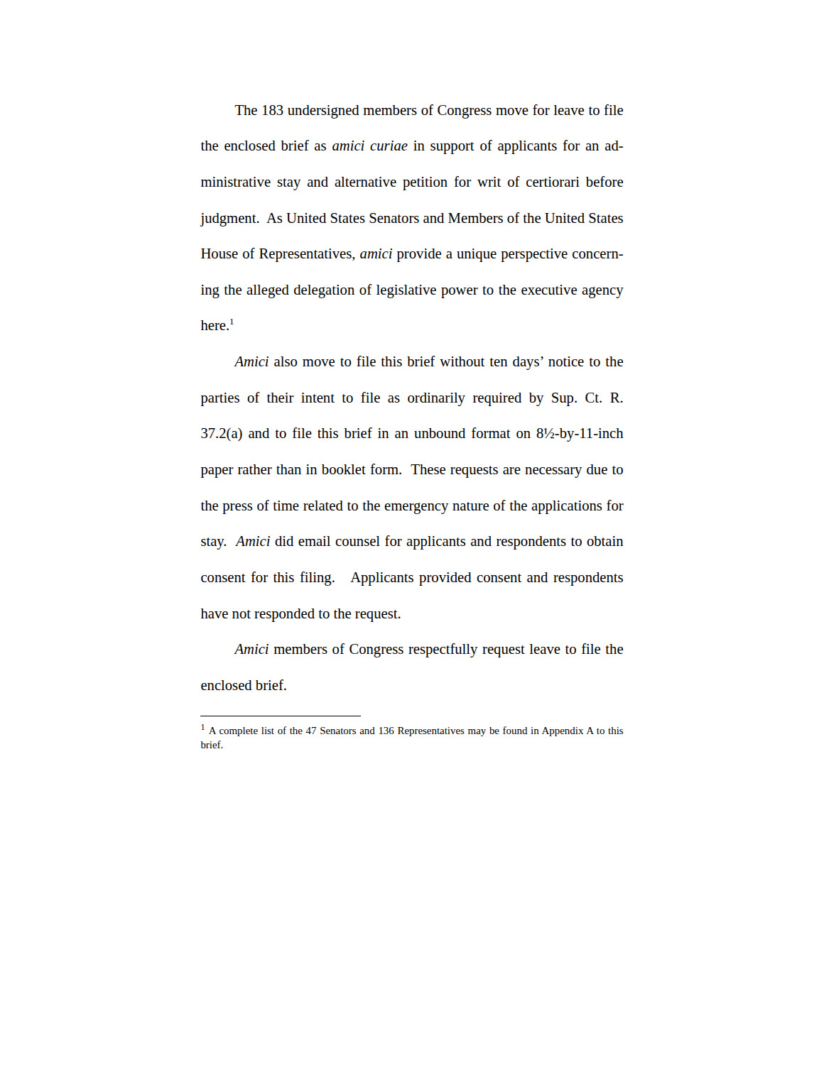The 183 undersigned members of Congress move for leave to file the enclosed brief as amici curiae in support of applicants for an administrative stay and alternative petition for writ of certiorari before judgment. As United States Senators and Members of the United States House of Representatives, amici provide a unique perspective concerning the alleged delegation of legislative power to the executive agency here.1
Amici also move to file this brief without ten days’ notice to the parties of their intent to file as ordinarily required by Sup. Ct. R. 37.2(a) and to file this brief in an unbound format on 8½-by-11-inch paper rather than in booklet form. These requests are necessary due to the press of time related to the emergency nature of the applications for stay. Amici did email counsel for applicants and respondents to obtain consent for this filing. Applicants provided consent and respondents have not responded to the request.
Amici members of Congress respectfully request leave to file the enclosed brief.
1 A complete list of the 47 Senators and 136 Representatives may be found in Appendix A to this brief.